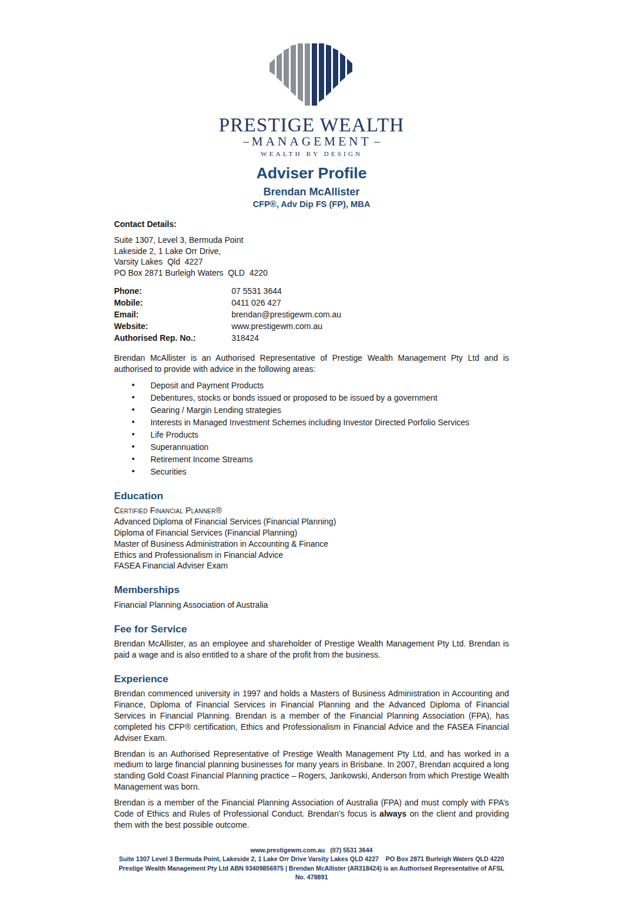PRESTIGE WEALTH
MANAGEMENT
WEALTH BY DESIGN
Adviser Profile
Brendan McAllister
CFP®, Adv Dip FS (FP), MBA
Contact Details:
Suite 1307, Level 3, Bermuda Point
Lakeside 2, 1 Lake Orr Drive,
Varsity Lakes Qld 4227
PO Box 2871 Burleigh Waters QLD 4220
| Phone: | 07 5531 3644 |
| Mobile: | 0411 026 427 |
| Email: | brendan@prestigewm.com.au |
| Website: | www.prestigewm.com.au |
| Authorised Rep. No.: | 318424 |
Brendan McAllister is an Authorised Representative of Prestige Wealth Management Pty Ltd and is authorised to provide with advice in the following areas:
Deposit and Payment Products
Debentures, stocks or bonds issued or proposed to be issued by a government
Gearing / Margin Lending strategies
Interests in Managed Investment Schemes including Investor Directed Porfolio Services
Life Products
Superannuation
Retirement Income Streams
Securities
Education
Certified Financial Planner®
Advanced Diploma of Financial Services (Financial Planning)
Diploma of Financial Services (Financial Planning)
Master of Business Administration in Accounting & Finance
Ethics and Professionalism in Financial Advice
FASEA Financial Adviser Exam
Memberships
Financial Planning Association of Australia
Fee for Service
Brendan McAllister, as an employee and shareholder of Prestige Wealth Management Pty Ltd. Brendan is paid a wage and is also entitled to a share of the profit from the business.
Experience
Brendan commenced university in 1997 and holds a Masters of Business Administration in Accounting and Finance, Diploma of Financial Services in Financial Planning and the Advanced Diploma of Financial Services in Financial Planning. Brendan is a member of the Financial Planning Association (FPA), has completed his CFP® certification, Ethics and Professionalism in Financial Advice and the FASEA Financial Adviser Exam.
Brendan is an Authorised Representative of Prestige Wealth Management Pty Ltd, and has worked in a medium to large financial planning businesses for many years in Brisbane. In 2007, Brendan acquired a long standing Gold Coast Financial Planning practice – Rogers, Jankowski, Anderson from which Prestige Wealth Management was born.
Brendan is a member of the Financial Planning Association of Australia (FPA) and must comply with FPA’s Code of Ethics and Rules of Professional Conduct. Brendan’s focus is always on the client and providing them with the best possible outcome.
www.prestigewm.com.au (07) 5531 3644
Suite 1307 Level 3 Bermuda Point, Lakeside 2, 1 Lake Orr Drive Varsity Lakes QLD 4227 PO Box 2871 Burleigh Waters QLD 4220
Prestige Wealth Management Pty Ltd ABN 93409856975 | Brendan McAllister (AR318424) is an Authorised Representative of AFSL No. 478891